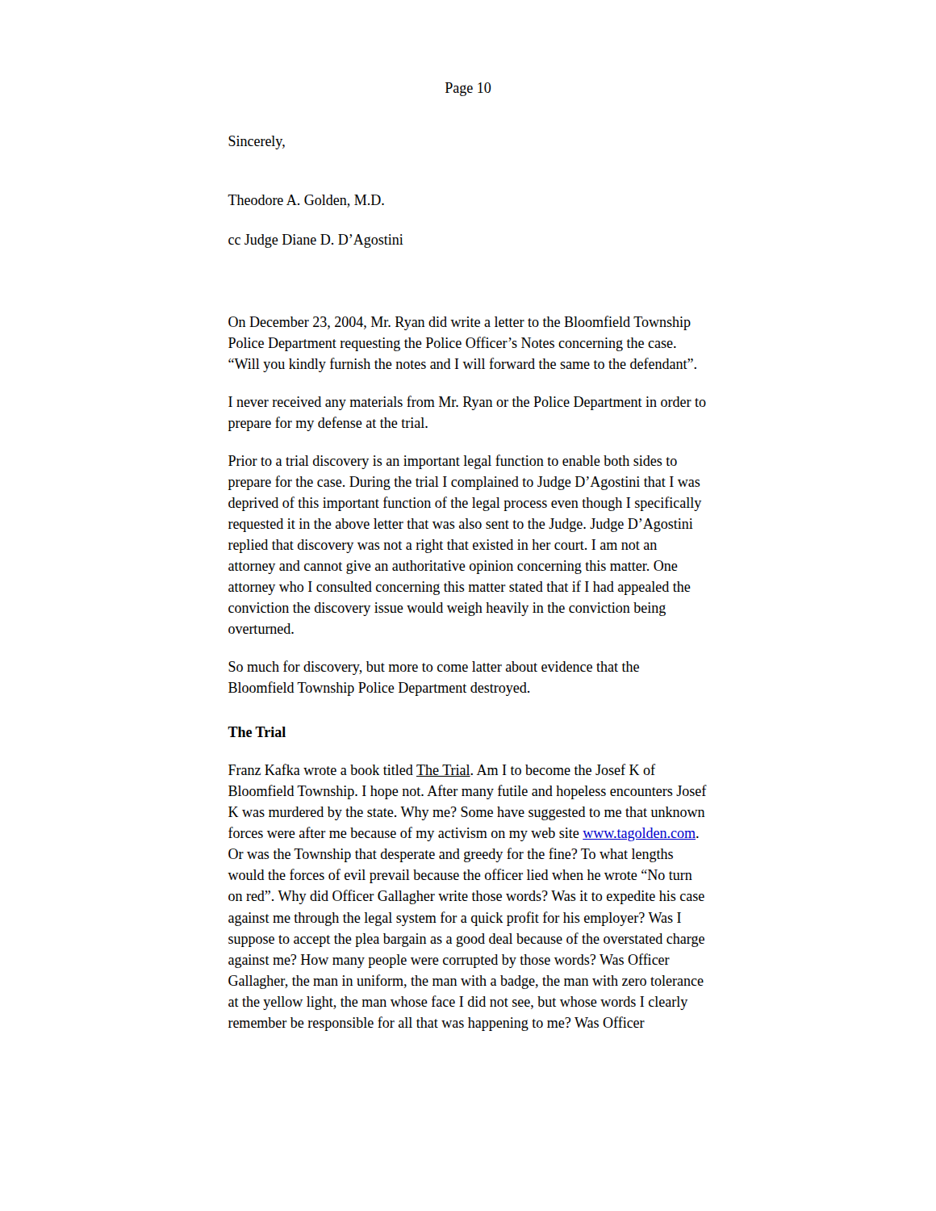Page 10
Sincerely,
Theodore A. Golden, M.D.
cc Judge Diane D. D’Agostini
On December 23, 2004, Mr. Ryan did write a letter to the Bloomfield Township Police Department requesting the Police Officer’s Notes concerning the case. “Will you kindly furnish the notes and I will forward the same to the defendant”.
I never received any materials from Mr. Ryan or the Police Department in order to prepare for my defense at the trial.
Prior to a trial discovery is an important legal function to enable both sides to prepare for the case. During the trial I complained to Judge D’Agostini that I was deprived of this important function of the legal process even though I specifically requested it in the above letter that was also sent to the Judge. Judge D’Agostini replied that discovery was not a right that existed in her court. I am not an attorney and cannot give an authoritative opinion concerning this matter. One attorney who I consulted concerning this matter stated that if I had appealed the conviction the discovery issue would weigh heavily in the conviction being overturned.
So much for discovery, but more to come latter about evidence that the Bloomfield Township Police Department destroyed.
The Trial
Franz Kafka wrote a book titled The Trial. Am I to become the Josef K of Bloomfield Township. I hope not. After many futile and hopeless encounters Josef K was murdered by the state. Why me? Some have suggested to me that unknown forces were after me because of my activism on my web site www.tagolden.com. Or was the Township that desperate and greedy for the fine? To what lengths would the forces of evil prevail because the officer lied when he wrote “No turn on red”. Why did Officer Gallagher write those words? Was it to expedite his case against me through the legal system for a quick profit for his employer? Was I suppose to accept the plea bargain as a good deal because of the overstated charge against me? How many people were corrupted by those words? Was Officer Gallagher, the man in uniform, the man with a badge, the man with zero tolerance at the yellow light, the man whose face I did not see, but whose words I clearly remember be responsible for all that was happening to me? Was Officer